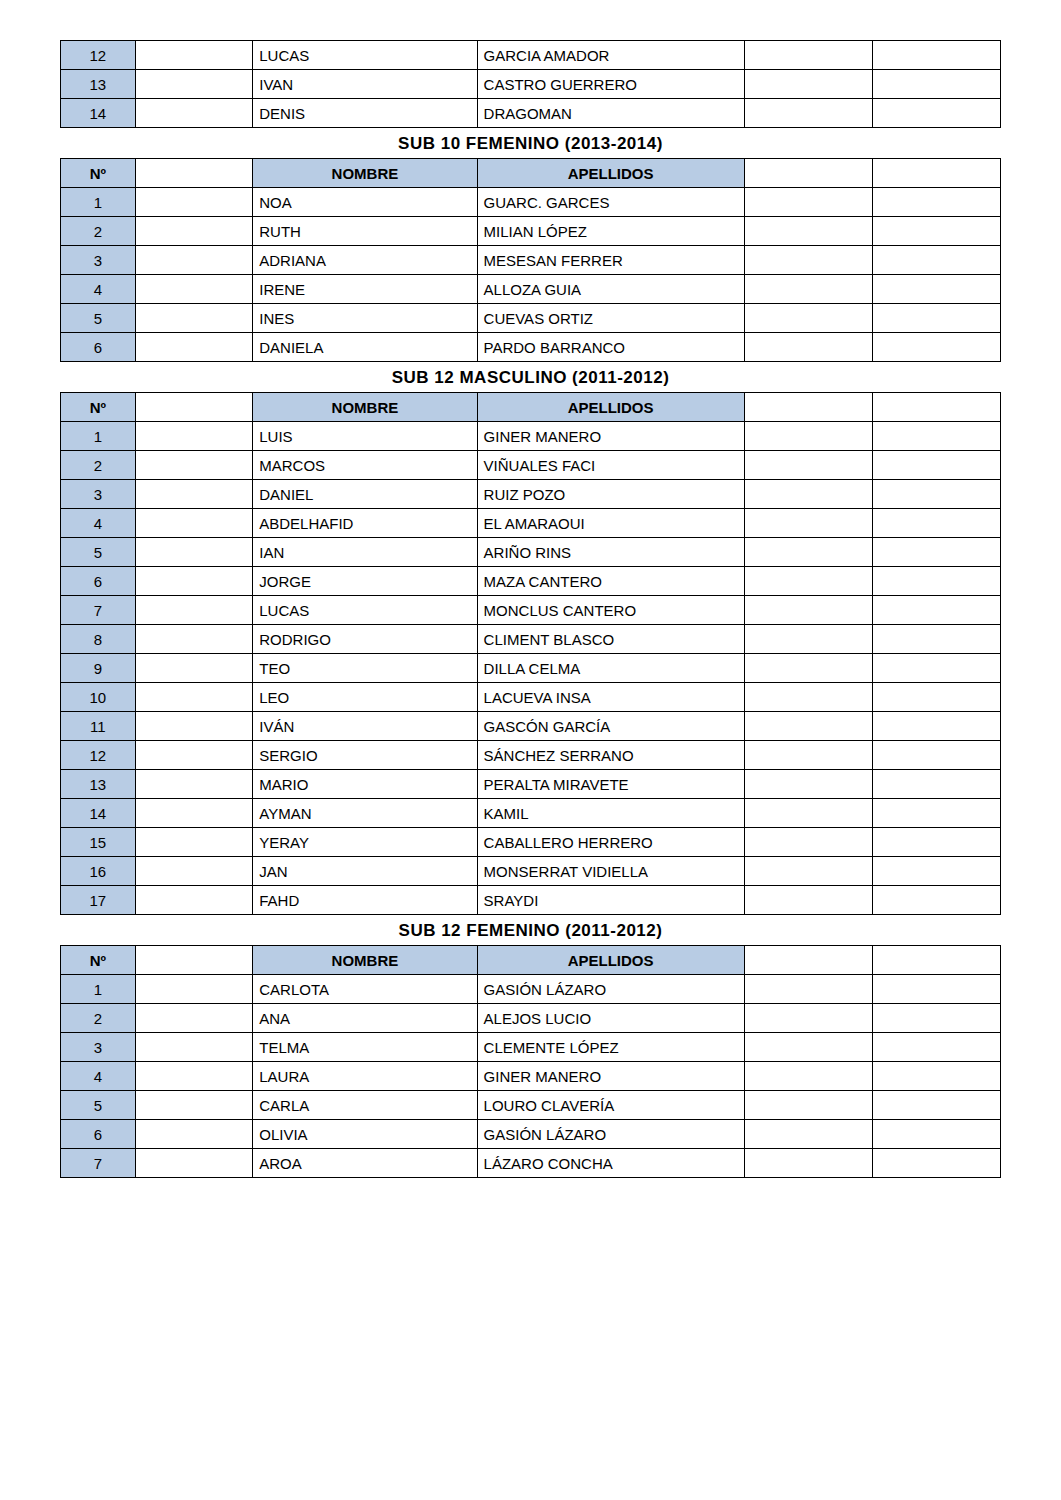| 12 | | LUCAS | GARCIA AMADOR | | |
| 13 | | IVAN | CASTRO GUERRERO | | |
| 14 | | DENIS | DRAGOMAN | | |
SUB 10 FEMENINO (2013-2014)
| Nº | | NOMBRE | APELLIDOS | | |
| 1 | | NOA | GUARC. GARCES | | |
| 2 | | RUTH | MILIAN LÓPEZ | | |
| 3 | | ADRIANA | MESESAN FERRER | | |
| 4 | | IRENE | ALLOZA GUIA | | |
| 5 | | INES | CUEVAS ORTIZ | | |
| 6 | | DANIELA | PARDO BARRANCO | | |
SUB 12 MASCULINO (2011-2012)
| Nº | | NOMBRE | APELLIDOS | | |
| 1 | | LUIS | GINER MANERO | | |
| 2 | | MARCOS | VIÑUALES FACI | | |
| 3 | | DANIEL | RUIZ POZO | | |
| 4 | | ABDELHAFID | EL AMARAOUI | | |
| 5 | | IAN | ARIÑO RINS | | |
| 6 | | JORGE | MAZA CANTERO | | |
| 7 | | LUCAS | MONCLUS CANTERO | | |
| 8 | | RODRIGO | CLIMENT BLASCO | | |
| 9 | | TEO | DILLA CELMA | | |
| 10 | | LEO | LACUEVA INSA | | |
| 11 | | IVÁN | GASCÓN GARCÍA | | |
| 12 | | SERGIO | SÁNCHEZ SERRANO | | |
| 13 | | MARIO | PERALTA MIRAVETE | | |
| 14 | | AYMAN | KAMIL | | |
| 15 | | YERAY | CABALLERO HERRERO | | |
| 16 | | JAN | MONSERRAT VIDIELLA | | |
| 17 | | FAHD | SRAYDI | | |
SUB 12 FEMENINO (2011-2012)
| Nº | | NOMBRE | APELLIDOS | | |
| 1 | | CARLOTA | GASIÓN LÁZARO | | |
| 2 | | ANA | ALEJOS LUCIO | | |
| 3 | | TELMA | CLEMENTE LÓPEZ | | |
| 4 | | LAURA | GINER MANERO | | |
| 5 | | CARLA | LOURO CLAVERÍA | | |
| 6 | | OLIVIA | GASIÓN LÁZARO | | |
| 7 | | AROA | LÁZARO CONCHA | | |